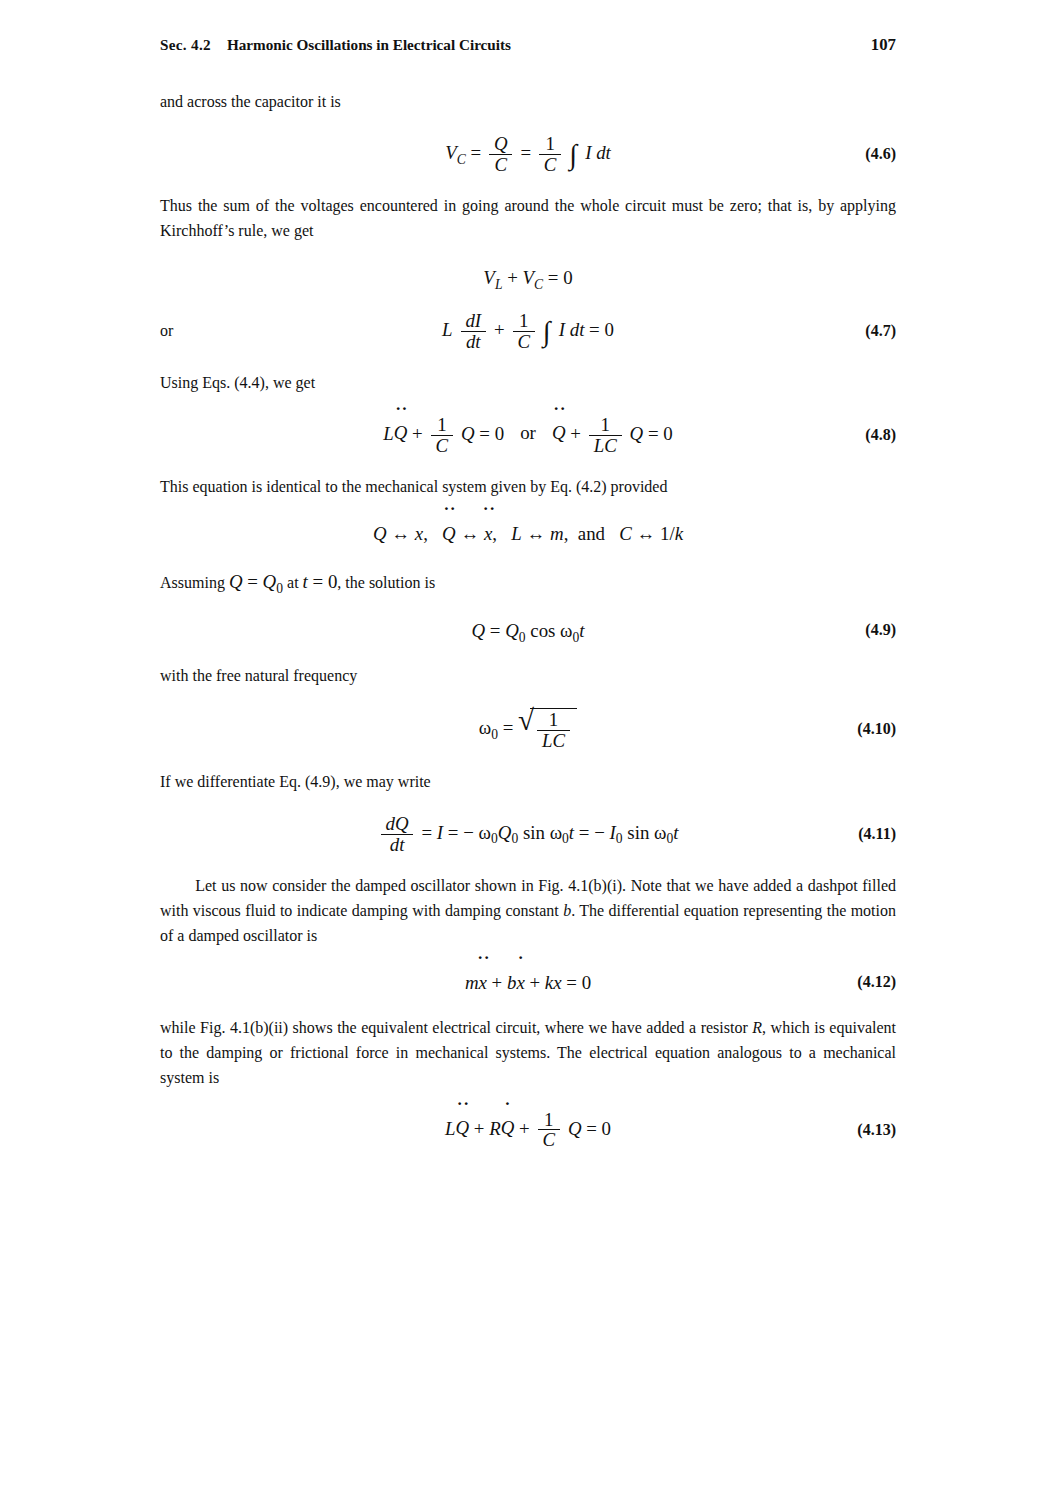Sec. 4.2 Harmonic Oscillations in Electrical Circuits 107
and across the capacitor it is
VC = QC = 1 C ∫ I dt (4.6)
Thus the sum of the voltages encountered in going around the whole circuit must be zero; that is, by applying Kirchhoff’s rule, we get
VL + VC = 0
or L dI dt + 1 C ∫ I dt = 0 (4.7)
Using Eqs. (4.4), we get
LQ + 1 C Q = 0 or Q + 1 LC Q = 0 (4.8)
This equation is identical to the mechanical system given by Eq. (4.2) provided
Q ↔ x, Q ↔ x, L ↔ m, and C ↔ 1/k
Assuming Q = Q0 at t = 0, the solution is
Q = Q0 cos ω0t (4.9)
with the free natural frequency
ω0 = 1 LC (4.10)
If we differentiate Eq. (4.9), we may write
dQ dt = I = − ω0Q0 sin ω0t = − I0 sin ω0t (4.11)
Let us now consider the damped oscillator shown in Fig. 4.1(b)(i). Note that we have added a dashpot filled with viscous fluid to indicate damping with damping constant b. The differential equation representing the motion of a damped oscillator is
mx + bx + kx = 0 (4.12)
while Fig. 4.1(b)(ii) shows the equivalent electrical circuit, where we have added a resistor R, which is equivalent to the damping or frictional force in mechanical systems. The electrical equation analogous to a mechanical system is
LQ + RQ + 1 C Q = 0 (4.13)